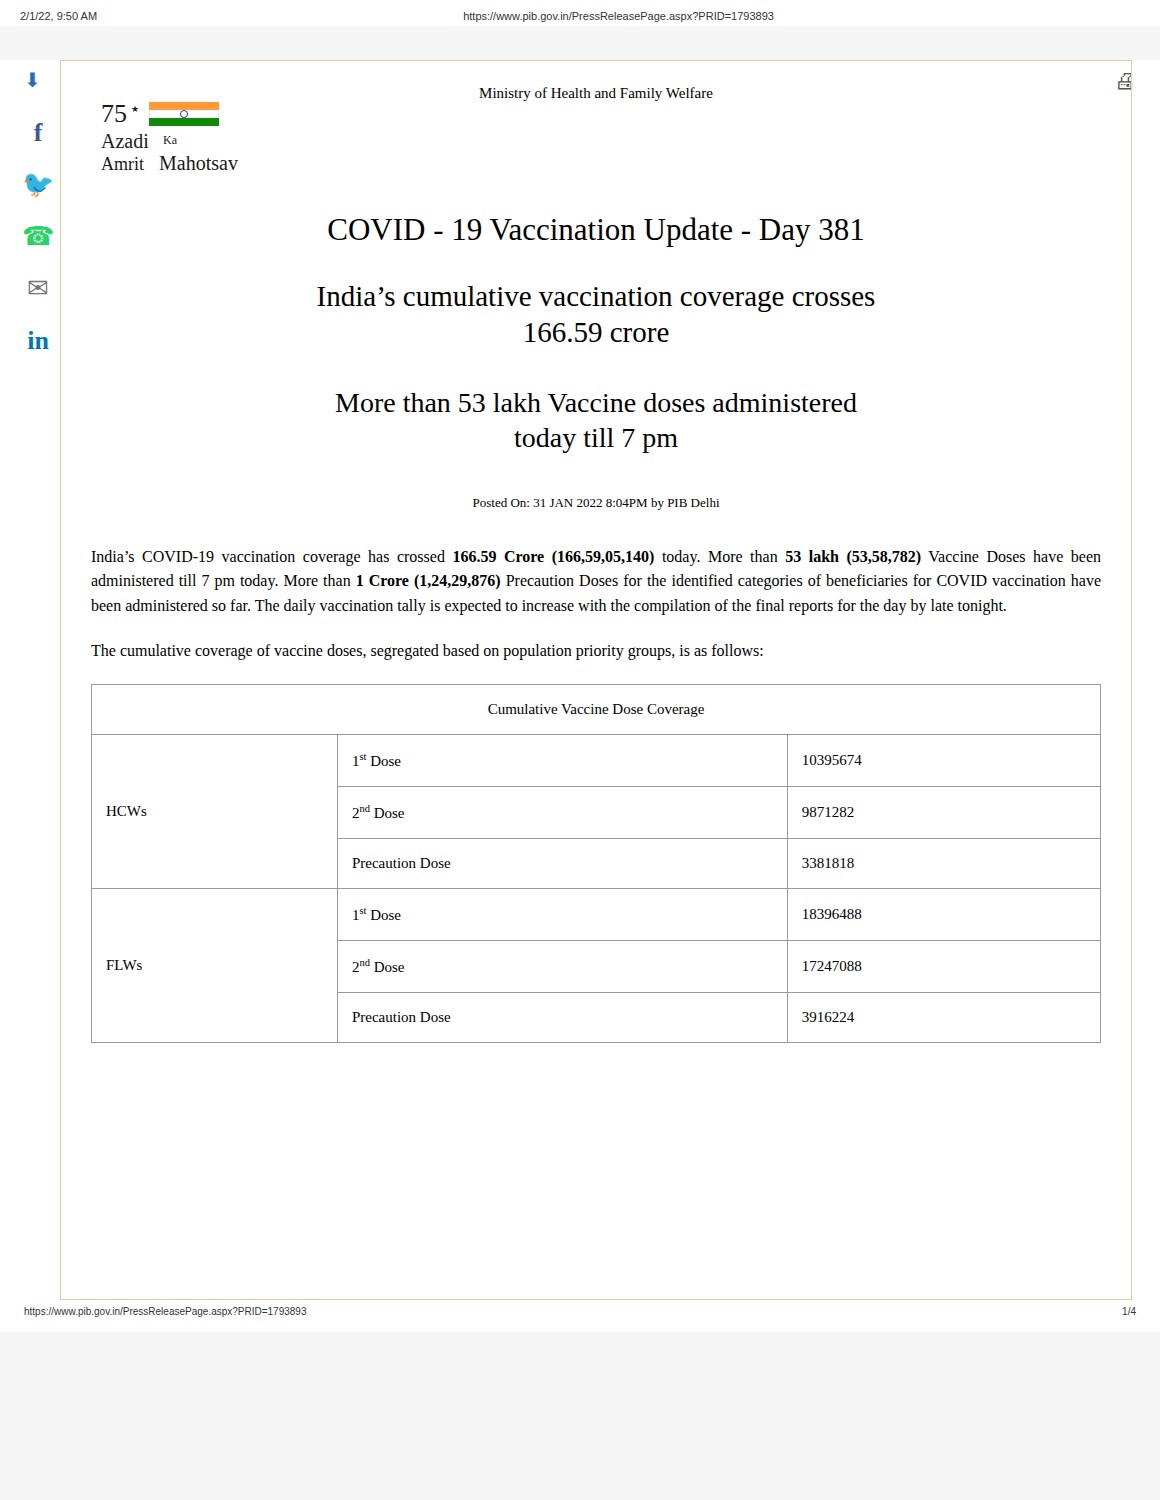2/1/22, 9:50 AM https://www.pib.gov.in/PressReleasePage.aspx?PRID=1793893
⬇
🖨
f
🐦
☎
✉
in
Ministry of Health and Family Welfare
75 ★ Azadi Ka Amrit Mahotsav
COVID - 19 Vaccination Update - Day 381
India’s cumulative vaccination coverage crosses
166.59 crore
More than 53 lakh Vaccine doses administered
today till 7 pm
Posted On: 31 JAN 2022 8:04PM by PIB Delhi
India’s COVID-19 vaccination coverage has crossed 166.59 Crore (166,59,05,140) today. More than 53 lakh (53,58,782) Vaccine Doses have been administered till 7 pm today. More than 1 Crore (1,24,29,876) Precaution Doses for the identified categories of beneficiaries for COVID vaccination have been administered so far. The daily vaccination tally is expected to increase with the compilation of the final reports for the day by late tonight.
The cumulative coverage of vaccine doses, segregated based on population priority groups, is as follows:
| Cumulative Vaccine Dose Coverage |
| HCWs | 1 st Dose | 10395674 |
| 2 nd Dose | 9871282 |
| Precaution Dose | 3381818 |
| FLWs | 1 st Dose | 18396488 |
| 2 nd Dose | 17247088 |
| Precaution Dose | 3916224 |
https://www.pib.gov.in/PressReleasePage.aspx?PRID=1793893 1/4